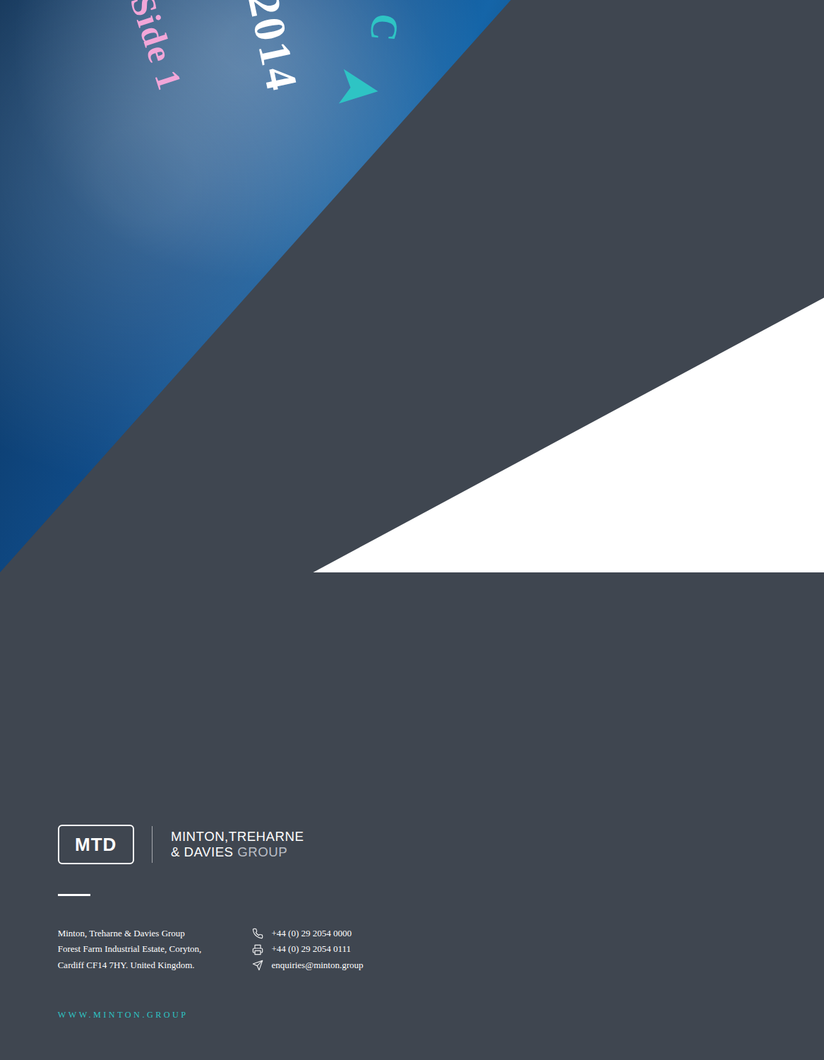Side 1 2014 C ➤
MTD
MINTON,TREHARNE
& DAVIES GROUP
Minton, Treharne & Davies Group
Forest Farm Industrial Estate, Coryton,
Cardiff CF14 7HY. United Kingdom.
+44 (0) 29 2054 0000
+44 (0) 29 2054 0111
enquiries@minton.group
www.minton.group